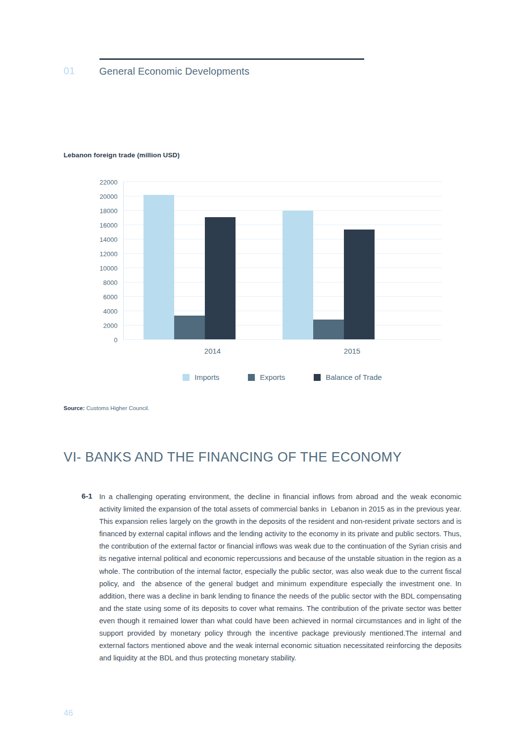01
General Economic Developments
Lebanon foreign trade (million USD)
22000
20000
18000
16000
14000
12000
10000
8000
6000
4000
2000
0
2014 2015
Imports
Exports
Balance of Trade
Source: Customs Higher Council.
VI- BANKS AND THE FINANCING OF THE ECONOMY
6-1
In a challenging operating environment, the decline in financial inflows from abroad and the weak economic activity limited the expansion of the total assets of commercial banks in Lebanon in 2015 as in the previous year. This expansion relies largely on the growth in the deposits of the resident and non-resident private sectors and is financed by external capital inflows and the lending activity to the economy in its private and public sectors. Thus, the contribution of the external factor or financial inflows was weak due to the continuation of the Syrian crisis and its negative internal political and economic repercussions and because of the unstable situation in the region as a whole. The contribution of the internal factor, especially the public sector, was also weak due to the current fiscal policy, and the absence of the general budget and minimum expenditure especially the investment one. In addition, there was a decline in bank lending to finance the needs of the public sector with the BDL compensating and the state using some of its deposits to cover what remains. The contribution of the private sector was better even though it remained lower than what could have been achieved in normal circumstances and in light of the support provided by monetary policy through the incentive package previously mentioned.The internal and external factors mentioned above and the weak internal economic situation necessitated reinforcing the deposits and liquidity at the BDL and thus protecting monetary stability.
46